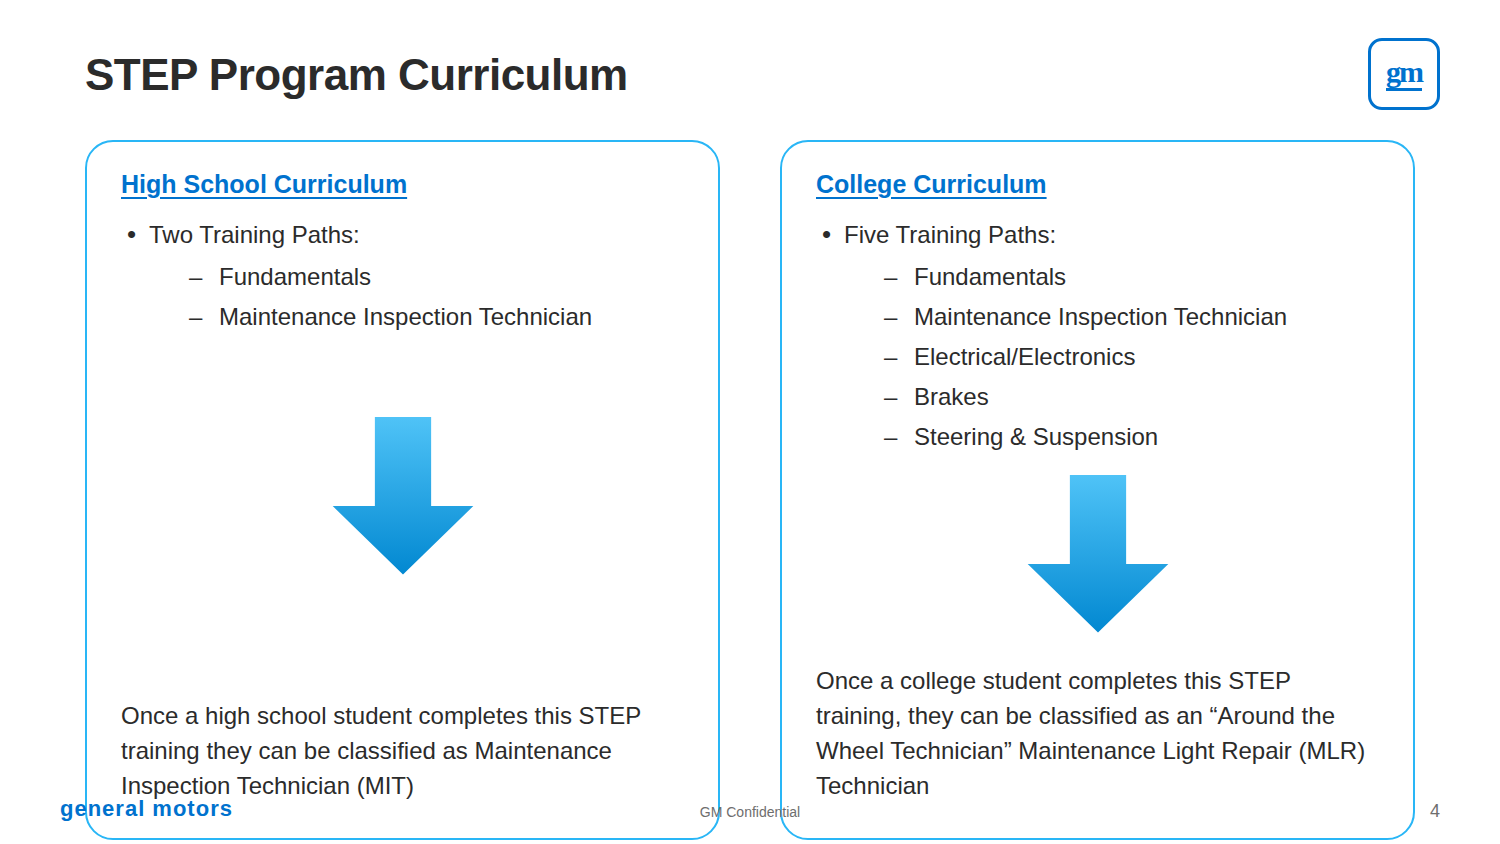gm
STEP Program Curriculum
High School Curriculum
Two Training Paths:
Fundamentals
Maintenance Inspection Technician
Once a high school student completes this STEP training they can be classified as Maintenance Inspection Technician (MIT)
College Curriculum
Five Training Paths:
Fundamentals
Maintenance Inspection Technician
Electrical/Electronics
Brakes
Steering & Suspension
Once a college student completes this STEP training, they can be classified as an “Around the Wheel Technician” Maintenance Light Repair (MLR) Technician
general motors
4
GM Confidential